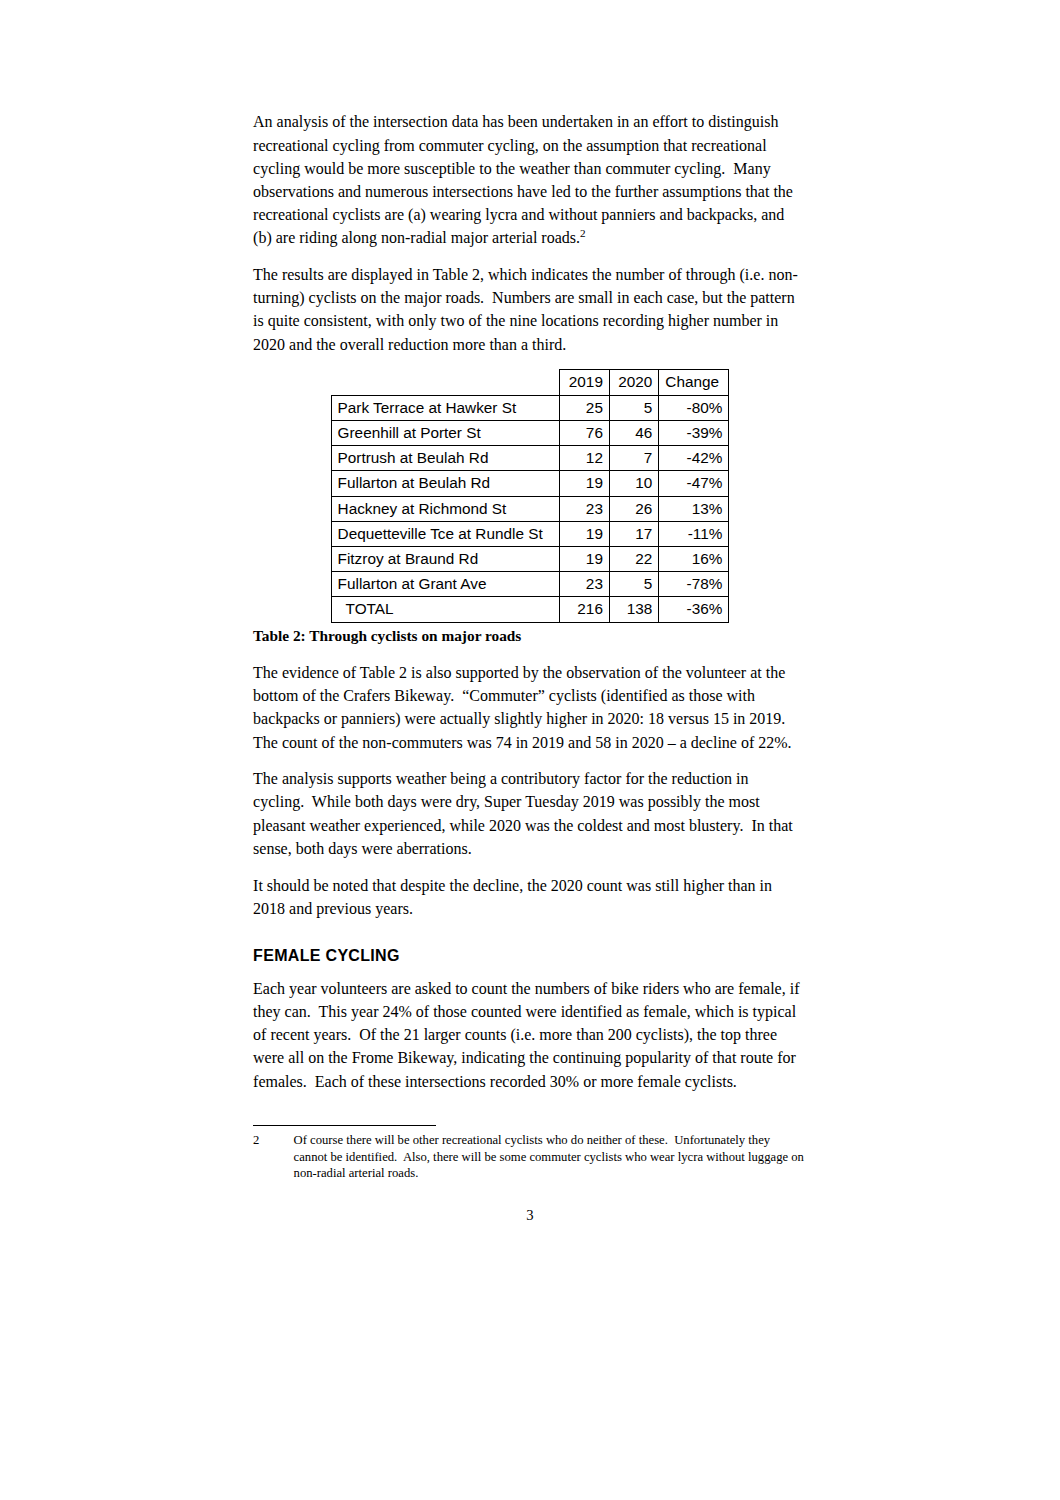An analysis of the intersection data has been undertaken in an effort to distinguish recreational cycling from commuter cycling, on the assumption that recreational cycling would be more susceptible to the weather than commuter cycling. Many observations and numerous intersections have led to the further assumptions that the recreational cyclists are (a) wearing lycra and without panniers and backpacks, and (b) are riding along non-radial major arterial roads.2
The results are displayed in Table 2, which indicates the number of through (i.e. non-turning) cyclists on the major roads. Numbers are small in each case, but the pattern is quite consistent, with only two of the nine locations recording higher number in 2020 and the overall reduction more than a third.
| | 2019 | 2020 | Change |
| Park Terrace at Hawker St | 25 | 5 | -80% |
| Greenhill at Porter St | 76 | 46 | -39% |
| Portrush at Beulah Rd | 12 | 7 | -42% |
| Fullarton at Beulah Rd | 19 | 10 | -47% |
| Hackney at Richmond St | 23 | 26 | 13% |
| Dequetteville Tce at Rundle St | 19 | 17 | -11% |
| Fitzroy at Braund Rd | 19 | 22 | 16% |
| Fullarton at Grant Ave | 23 | 5 | -78% |
| TOTAL | 216 | 138 | -36% |
Table 2: Through cyclists on major roads
The evidence of Table 2 is also supported by the observation of the volunteer at the bottom of the Crafers Bikeway. “Commuter” cyclists (identified as those with backpacks or panniers) were actually slightly higher in 2020: 18 versus 15 in 2019. The count of the non-commuters was 74 in 2019 and 58 in 2020 – a decline of 22%.
The analysis supports weather being a contributory factor for the reduction in cycling. While both days were dry, Super Tuesday 2019 was possibly the most pleasant weather experienced, while 2020 was the coldest and most blustery. In that sense, both days were aberrations.
It should be noted that despite the decline, the 2020 count was still higher than in 2018 and previous years.
FEMALE CYCLING
Each year volunteers are asked to count the numbers of bike riders who are female, if they can. This year 24% of those counted were identified as female, which is typical of recent years. Of the 21 larger counts (i.e. more than 200 cyclists), the top three were all on the Frome Bikeway, indicating the continuing popularity of that route for females. Each of these intersections recorded 30% or more female cyclists.
2
Of course there will be other recreational cyclists who do neither of these. Unfortunately they cannot be identified. Also, there will be some commuter cyclists who wear lycra without luggage on non-radial arterial roads.
3